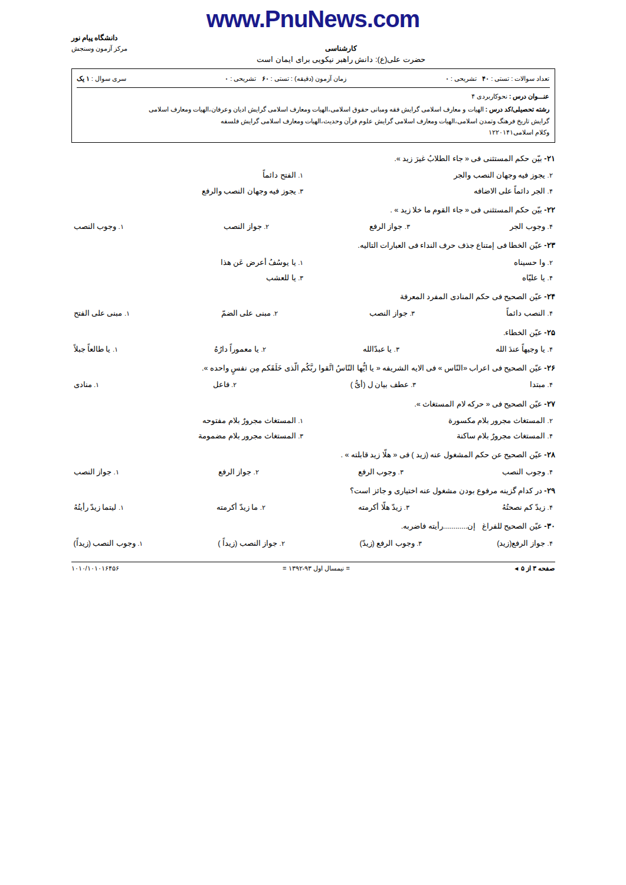www.PnuNews.com
کارشناسی
حضرت علی(ع): دانش راهبر نیکویی برای ایمان است
دانشگاه پیام نور
مرکز آزمون وسنجش
تعداد سوالات : تستی : ۴۰ تشریحی : ۰
زمان آزمون (دقیقه) : تستی : ۶۰ تشریحی : ۰
سری سوال : ۱ یک
عنـــوان درس : نحوکاربردی ۴
رشته تحصیلی/کد درس : الهیات و معارف اسلامی گرایش فقه ومبانی حقوق اسلامی،الهیات ومعارف اسلامی گرایش ادیان وعرفان،الهیات ومعارف اسلامی
گرایش تاریخ فرهنگ وتمدن اسلامی،الهیات ومعارف اسلامی گرایش علوم قرآن وحدیث،الهیات ومعارف اسلامی گرایش فلسفه
وکلام اسلامی۱۲۲۰۱۴۱
۲۱- بیّن حکم المستثنی فی « جاء الطلابُ غیرَ زید ».
۲. یجوز فیه وجهان النصب والجر
۱. الفتح دائماً
۴. الجر دائماً علی الاضافه
۳. یجوز فیه وجهان النصب والرفع
۲۲- بیّن حکم المستثنی فی « جاء القوم ما خلا زید » .
۴. وجوب الجر
۳. جواز الرفع
۲. جواز النصب
۱. وجوب النصب
۲۳- عیّن الخطا فی إمتناع جذف حرف النداء فی العبارات التالیه.
۲. وا حسیناه
۱. یا یوسُفُ أعرض عَن هذا
۴. یا علیّاه
۳. یا للعشب
۲۴- عیّن الصحیح فی حکم المنادی المفرد المعرفة
۴. النصب دائماً
۳. جواز النصب
۲. مبنی علی الضمّ
۱. مبنی علی الفتح
۲۵- عیّن الخطاء.
۴. یا وجیهاً عندَ الله
۳. یا عبدّالله
۲. یا معموراً دارُهُ
۱. یا طالعاً جبلاً
۲۶- عیّن الصحیح فی اعراب «النّاس » فی الایه الشریفه « یا ایُّها النّاسُ اتَّقوا ربَّکُم الّذی خَلَقَکم مِن نفسٍ واحده ».
۴. مبتدا
۳. عطف بیان ل (أیُّ )
۲. فاعل
۱. منادی
۲۷- عیّن الصحیح فی « حرکه لام المستغاث ».
۲. المستغاث مجرور بلام مکسورة
۱. المستغاث مجرورٌ بلام مفتوحه
۴. المستغاث مجرورٌ بلام ساکنة
۳. المستغاث مجرور بلام مضمومة
۲۸- عیّن الصحیح عن حکم المشغول عنه (زید ) فی « هلّا زید قابلته » .
۴. وجوب النصب
۳. وجوب الرفع
۲. جواز الرفع
۱. جواز النصب
۲۹- در کدام گزینه مرفوع بودن مشغول عنه اختیاری و جائز است؟
۴. زیدّ کم نصحتُهُ
۳. زیدّ هلّا أکرمته
۲. ما زیدّ أکرمته
۱. لیتما زیدّ رأیتُهُ
۳۰- عیّن الصحیح للفراغ إن............رأیته فاضربه.
۴. جواز الرفع(زید)
۳. وجوب الرفع (زیدّ)
۲. جواز النصب (زیداً )
۱. وجوب النصب (زیداً)
صفحه ۳ از ۵ ◄
= نیمسال اول ۹۳-۱۳۹۲ =
۱۰۱۰/۱۰۱۰۱۶۴۵۶